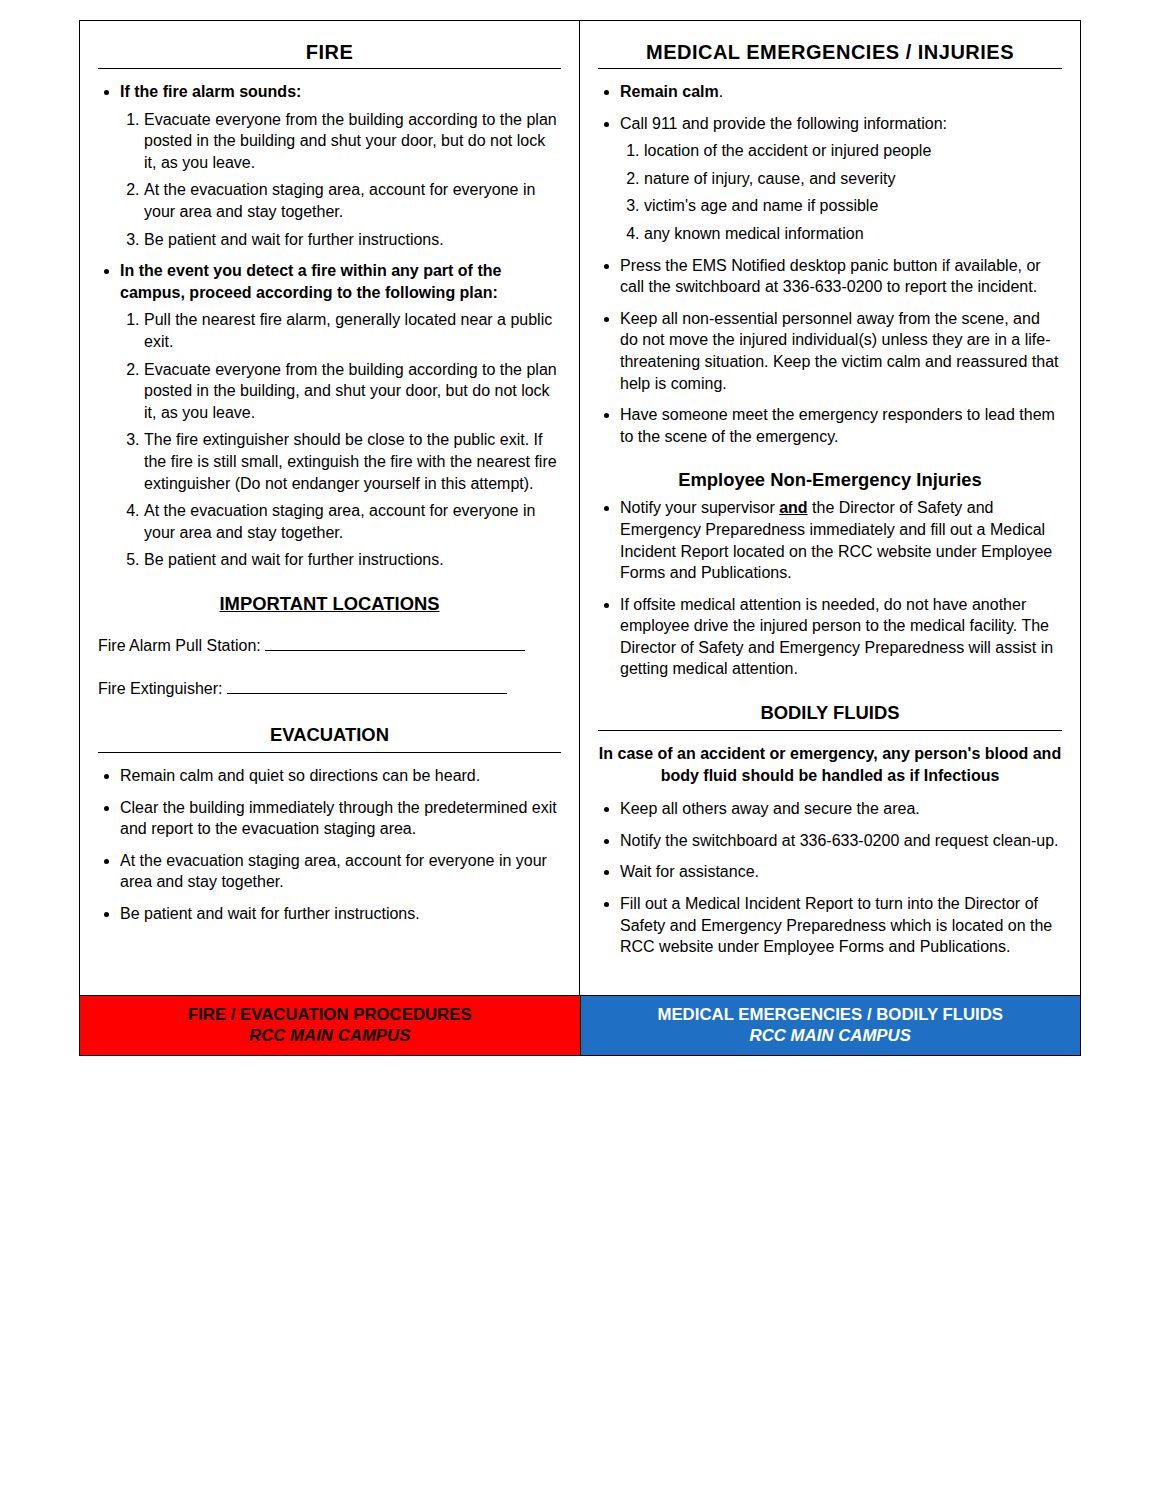FIRE
If the fire alarm sounds:
Evacuate everyone from the building according to the plan posted in the building and shut your door, but do not lock it, as you leave.
At the evacuation staging area, account for everyone in your area and stay together.
Be patient and wait for further instructions.
In the event you detect a fire within any part of the campus, proceed according to the following plan:
Pull the nearest fire alarm, generally located near a public exit.
Evacuate everyone from the building according to the plan posted in the building, and shut your door, but do not lock it, as you leave.
The fire extinguisher should be close to the public exit. If the fire is still small, extinguish the fire with the nearest fire extinguisher (Do not endanger yourself in this attempt).
At the evacuation staging area, account for everyone in your area and stay together.
Be patient and wait for further instructions.
IMPORTANT LOCATIONS
Fire Alarm Pull Station:
Fire Extinguisher:
EVACUATION
Remain calm and quiet so directions can be heard.
Clear the building immediately through the predetermined exit and report to the evacuation staging area.
At the evacuation staging area, account for everyone in your area and stay together.
Be patient and wait for further instructions.
MEDICAL EMERGENCIES / INJURIES
Remain calm.
Call 911 and provide the following information:
location of the accident or injured people
nature of injury, cause, and severity
victim's age and name if possible
any known medical information
Press the EMS Notified desktop panic button if available, or call the switchboard at 336-633-0200 to report the incident.
Keep all non-essential personnel away from the scene, and do not move the injured individual(s) unless they are in a life-threatening situation. Keep the victim calm and reassured that help is coming.
Have someone meet the emergency responders to lead them to the scene of the emergency.
Employee Non-Emergency Injuries
Notify your supervisor and the Director of Safety and Emergency Preparedness immediately and fill out a Medical Incident Report located on the RCC website under Employee Forms and Publications.
If offsite medical attention is needed, do not have another employee drive the injured person to the medical facility. The Director of Safety and Emergency Preparedness will assist in getting medical attention.
BODILY FLUIDS
In case of an accident or emergency, any person's blood and body fluid should be handled as if Infectious
Keep all others away and secure the area.
Notify the switchboard at 336-633-0200 and request clean-up.
Wait for assistance.
Fill out a Medical Incident Report to turn into the Director of Safety and Emergency Preparedness which is located on the RCC website under Employee Forms and Publications.
FIRE / EVACUATION PROCEDURESRCC MAIN CAMPUS
MEDICAL EMERGENCIES / BODILY FLUIDSRCC MAIN CAMPUS